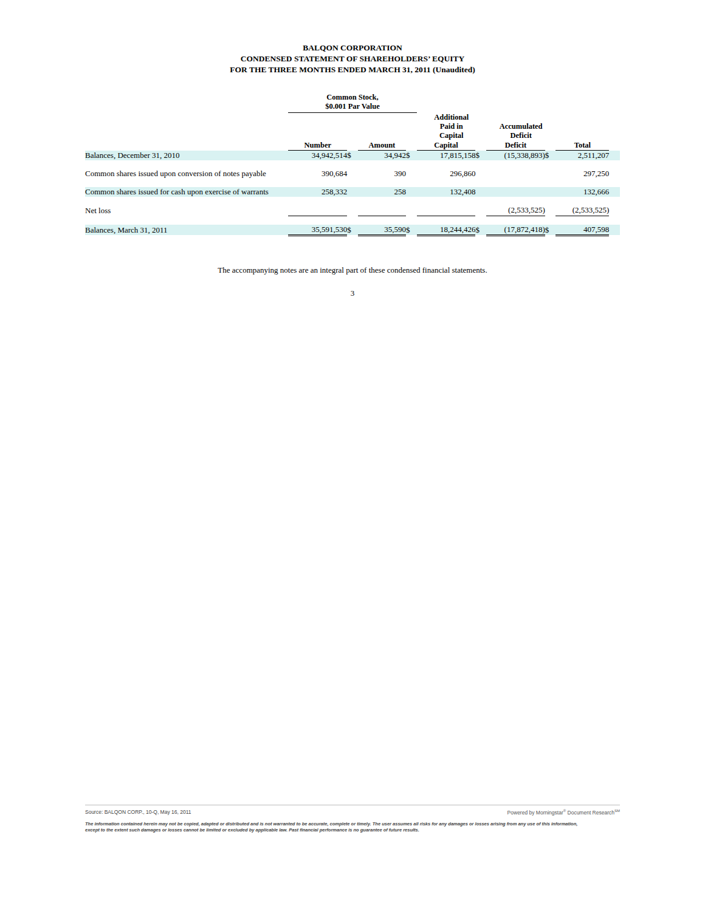BALQON CORPORATION
CONDENSED STATEMENT OF SHAREHOLDERS’ EQUITY
FOR THE THREE MONTHS ENDED MARCH 31, 2011 (Unaudited)
| | Common Stock, $0.001 Par Value | |
| | | | Additional Paid in Capital | Accumulated Deficit | |
| | Number | | Amount | | Capital | | Deficit | | Total | |
| Balances, December 31, 2010 | 34,942,514 | $ | 34,942 | $ | 17,815,158 | $ | (15,338,893) | $ | 2,511,207 | |
| Common shares issued upon conversion of notes payable | 390,684 | | 390 | | 296,860 | | | | 297,250 | |
| Common shares issued for cash upon exercise of warrants | 258,332 | | 258 | | 132,408 | | | | 132,666 | |
| Net loss | | | | | | | (2,533,525) | | (2,533,525) | |
| Balances, March 31, 2011 | 35,591,530 | $ | 35,590 | $ | 18,244,426 | $ | (17,872,418) | $ | 407,598 | |
The accompanying notes are an integral part of these condensed financial statements.
3
Source: BALQON CORP., 10-Q, May 16, 2011
Powered by Morningstar® Document ResearchSM
The information contained herein may not be copied, adapted or distributed and is not warranted to be accurate, complete or timely. The user assumes all risks for any damages or losses arising from any use of this information,
except to the extent such damages or losses cannot be limited or excluded by applicable law. Past financial performance is no guarantee of future results.